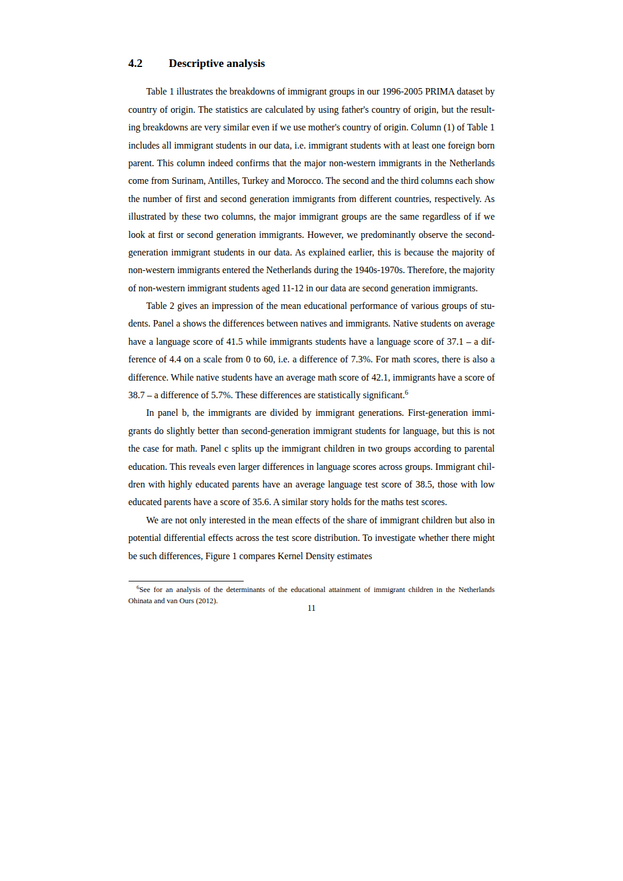4.2 Descriptive analysis
Table 1 illustrates the breakdowns of immigrant groups in our 1996-2005 PRIMA dataset by country of origin. The statistics are calculated by using father's country of origin, but the resulting breakdowns are very similar even if we use mother's country of origin. Column (1) of Table 1 includes all immigrant students in our data, i.e. immigrant students with at least one foreign born parent. This column indeed confirms that the major non-western immigrants in the Netherlands come from Surinam, Antilles, Turkey and Morocco. The second and the third columns each show the number of first and second generation immigrants from different countries, respectively. As illustrated by these two columns, the major immigrant groups are the same regardless of if we look at first or second generation immigrants. However, we predominantly observe the second-generation immigrant students in our data. As explained earlier, this is because the majority of non-western immigrants entered the Netherlands during the 1940s-1970s. Therefore, the majority of non-western immigrant students aged 11-12 in our data are second generation immigrants.
Table 2 gives an impression of the mean educational performance of various groups of students. Panel a shows the differences between natives and immigrants. Native students on average have a language score of 41.5 while immigrants students have a language score of 37.1 – a difference of 4.4 on a scale from 0 to 60, i.e. a difference of 7.3%. For math scores, there is also a difference. While native students have an average math score of 42.1, immigrants have a score of 38.7 – a difference of 5.7%. These differences are statistically significant.6
In panel b, the immigrants are divided by immigrant generations. First-generation immigrants do slightly better than second-generation immigrant students for language, but this is not the case for math. Panel c splits up the immigrant children in two groups according to parental education. This reveals even larger differences in language scores across groups. Immigrant children with highly educated parents have an average language test score of 38.5, those with low educated parents have a score of 35.6. A similar story holds for the maths test scores.
We are not only interested in the mean effects of the share of immigrant children but also in potential differential effects across the test score distribution. To investigate whether there might be such differences, Figure 1 compares Kernel Density estimates
6See for an analysis of the determinants of the educational attainment of immigrant children in the Netherlands Ohinata and van Ours (2012).
11